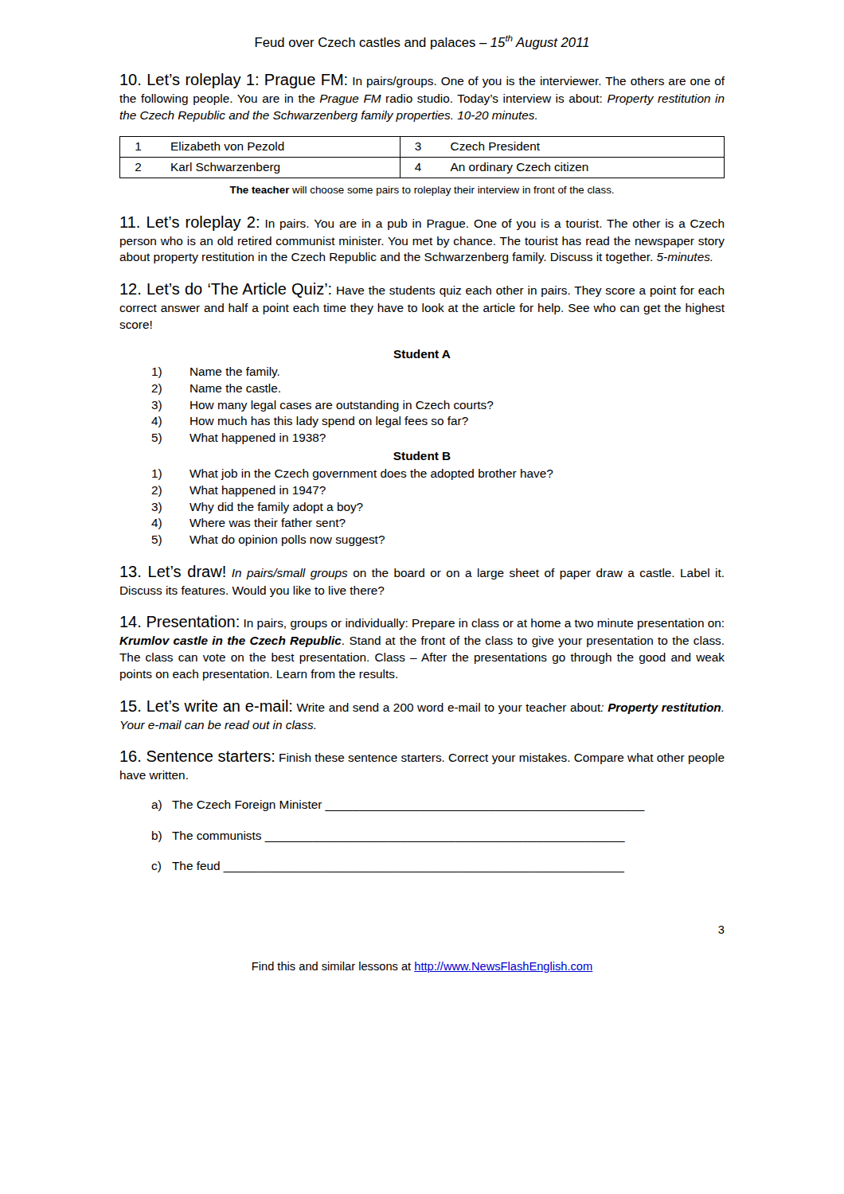Feud over Czech castles and palaces – 15th August 2011
10. Let’s roleplay 1: Prague FM:
In pairs/groups. One of you is the interviewer. The others are one of the following people. You are in the Prague FM radio studio. Today’s interview is about: Property restitution in the Czech Republic and the Schwarzenberg family properties. 10-20 minutes.
| 1 | Elizabeth von Pezold | 3 | Czech President |
| 2 | Karl Schwarzenberg | 4 | An ordinary Czech citizen |
The teacher will choose some pairs to roleplay their interview in front of the class.
11. Let’s roleplay 2:
In pairs. You are in a pub in Prague. One of you is a tourist. The other is a Czech person who is an old retired communist minister. You met by chance. The tourist has read the newspaper story about property restitution in the Czech Republic and the Schwarzenberg family. Discuss it together. 5-minutes.
12. Let’s do ‘The Article Quiz’:
Have the students quiz each other in pairs. They score a point for each correct answer and half a point each time they have to look at the article for help. See who can get the highest score!
Student A
1) Name the family.
2) Name the castle.
3) How many legal cases are outstanding in Czech courts?
4) How much has this lady spend on legal fees so far?
5) What happened in 1938?
Student B
1) What job in the Czech government does the adopted brother have?
2) What happened in 1947?
3) Why did the family adopt a boy?
4) Where was their father sent?
5) What do opinion polls now suggest?
13. Let’s draw!
In pairs/small groups on the board or on a large sheet of paper draw a castle. Label it. Discuss its features. Would you like to live there?
14. Presentation:
In pairs, groups or individually: Prepare in class or at home a two minute presentation on: Krumlov castle in the Czech Republic. Stand at the front of the class to give your presentation to the class. The class can vote on the best presentation. Class – After the presentations go through the good and weak points on each presentation. Learn from the results.
15. Let’s write an e-mail:
Write and send a 200 word e-mail to your teacher about: Property restitution. Your e-mail can be read out in class.
16. Sentence starters:
Finish these sentence starters. Correct your mistakes. Compare what other people have written.
a) The Czech Foreign Minister _______________________________________________
b) The communists _____________________________________________________
c) The feud ___________________________________________________________
3
Find this and similar lessons at http://www.NewsFlashEnglish.com